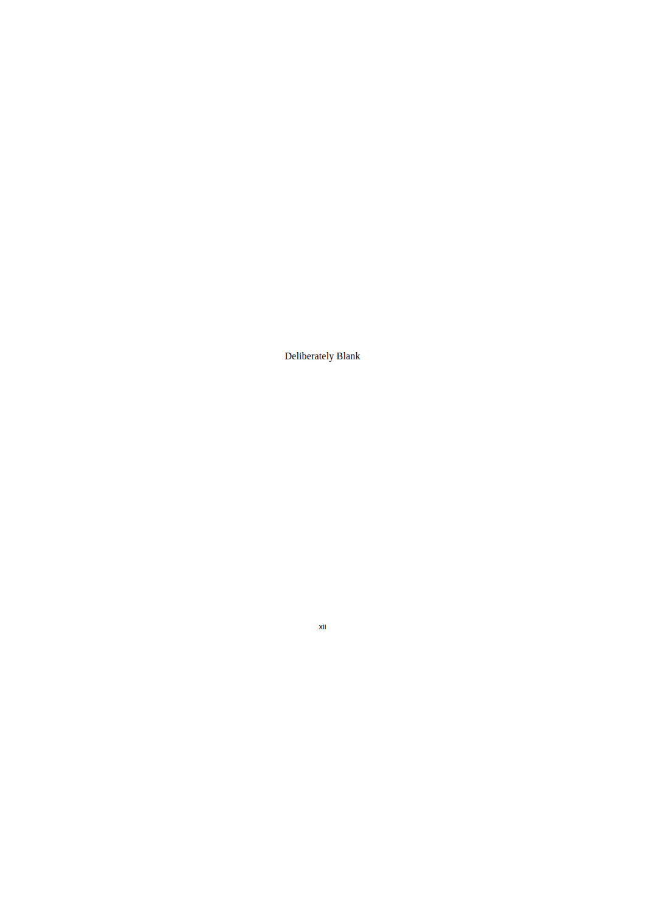Deliberately Blank
xii